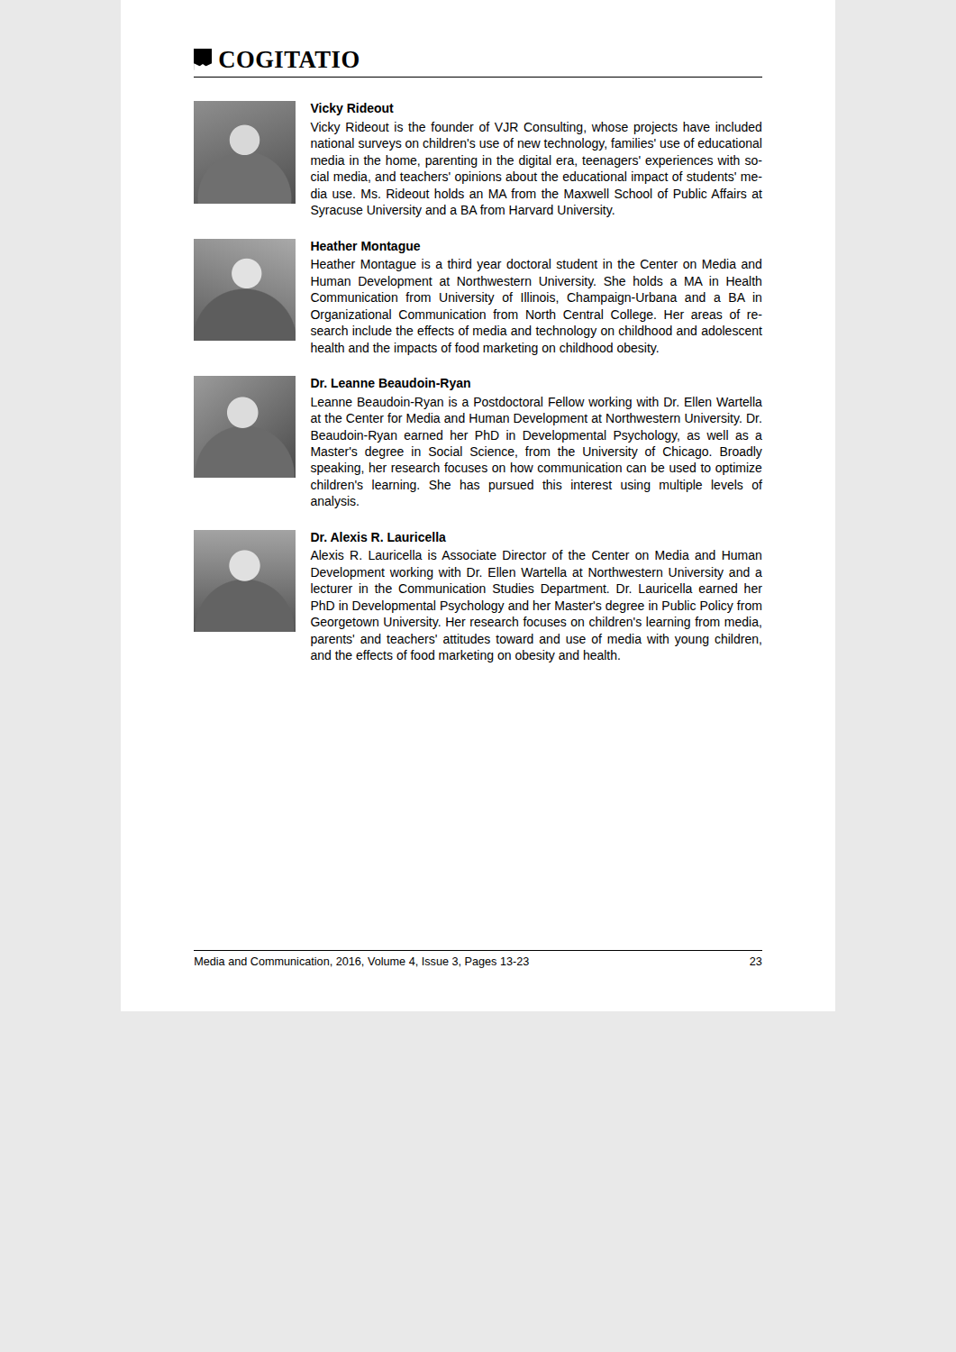COGITATIO
Vicky Rideout
Vicky Rideout is the founder of VJR Consulting, whose projects have included national surveys on children's use of new technology, families' use of educational media in the home, parenting in the digital era, teenagers' experiences with social media, and teachers' opinions about the educational impact of students' media use. Ms. Rideout holds an MA from the Maxwell School of Public Affairs at Syracuse University and a BA from Harvard University.
Heather Montague
Heather Montague is a third year doctoral student in the Center on Media and Human Development at Northwestern University. She holds a MA in Health Communication from University of Illinois, Champaign-Urbana and a BA in Organizational Communication from North Central College. Her areas of research include the effects of media and technology on childhood and adolescent health and the impacts of food marketing on childhood obesity.
Dr. Leanne Beaudoin-Ryan
Leanne Beaudoin-Ryan is a Postdoctoral Fellow working with Dr. Ellen Wartella at the Center for Media and Human Development at Northwestern University. Dr. Beaudoin-Ryan earned her PhD in Developmental Psychology, as well as a Master's degree in Social Science, from the University of Chicago. Broadly speaking, her research focuses on how communication can be used to optimize children's learning. She has pursued this interest using multiple levels of analysis.
Dr. Alexis R. Lauricella
Alexis R. Lauricella is Associate Director of the Center on Media and Human Development working with Dr. Ellen Wartella at Northwestern University and a lecturer in the Communication Studies Department. Dr. Lauricella earned her PhD in Developmental Psychology and her Master's degree in Public Policy from Georgetown University. Her research focuses on children's learning from media, parents' and teachers' attitudes toward and use of media with young children, and the effects of food marketing on obesity and health.
Media and Communication, 2016, Volume 4, Issue 3, Pages 13-23 23